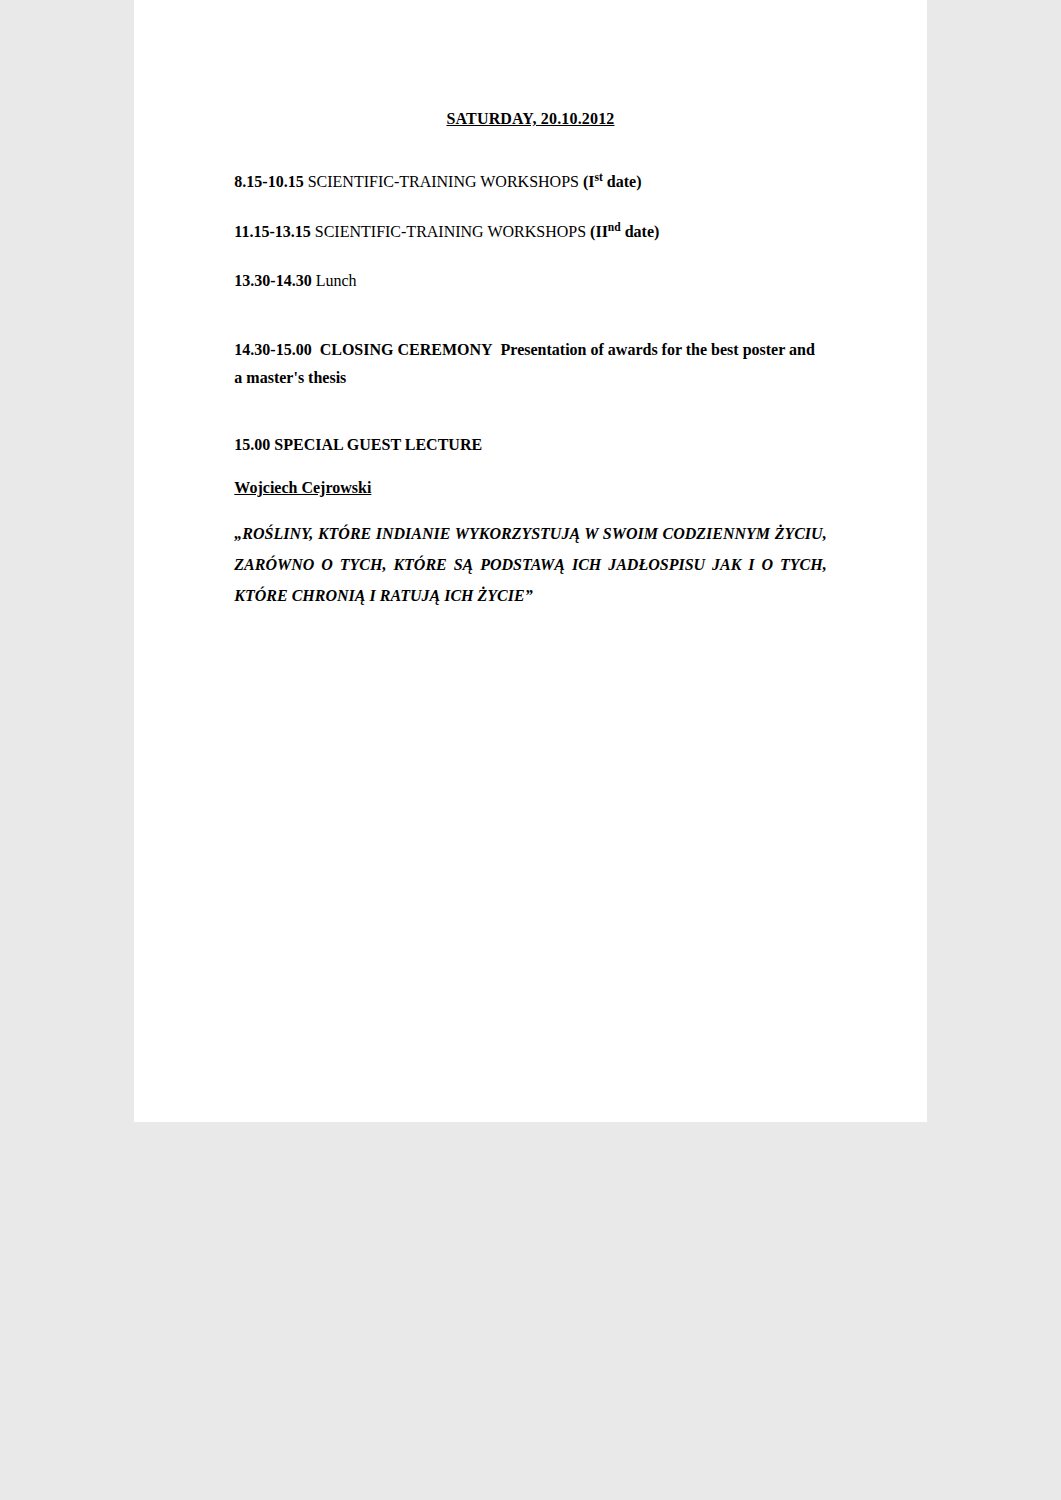SATURDAY, 20.10.2012
8.15-10.15 SCIENTIFIC-TRAINING WORKSHOPS (Ist date)
11.15-13.15 SCIENTIFIC-TRAINING WORKSHOPS (IInd date)
13.30-14.30 Lunch
14.30-15.00 CLOSING CEREMONY Presentation of awards for the best poster and a master's thesis
15.00 SPECIAL GUEST LECTURE
Wojciech Cejrowski
„ROŚLINY, KTÓRE INDIANIE WYKORZYSTUJĄ W SWOIM CODZIENNYM ŻYCIU, ZARÓWNO O TYCH, KTÓRE SĄ PODSTAWĄ ICH JADŁOSPISU JAK I O TYCH, KTÓRE CHRONIĄ I RATUJĄ ICH ŻYCIE”